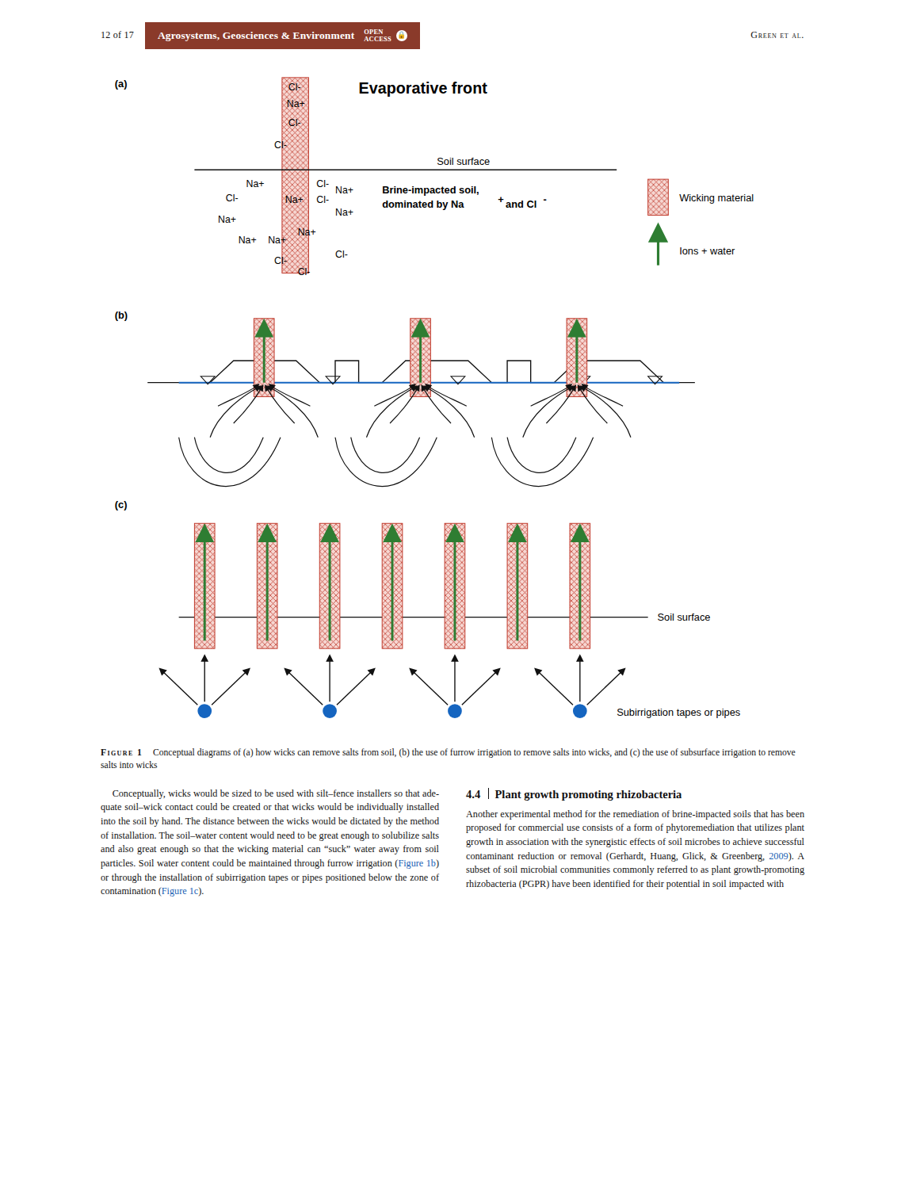12 of 17
Agrosystems, Geosciences & Environment OPEN ACCESS 🔒
Green et al.
(a) Evaporative front Soil surface Cl- Na+ Cl- Cl- Na+ Cl- Na+ Cl- Na+ Cl- Na+ Na+ Na+ Na+ Na+ Cl- Cl- Cl- Brine-impacted soil, dominated by Na + and Cl - Wicking material Ions + water (b) (c) Soil surface Subirrigation tapes or pipes
Figure 1 Conceptual diagrams of (a) how wicks can remove salts from soil, (b) the use of furrow irrigation to remove salts into wicks, and (c) the use of subsurface irrigation to remove salts into wicks
Conceptually, wicks would be sized to be used with silt–fence installers so that adequate soil–wick contact could be created or that wicks would be individually installed into the soil by hand. The distance between the wicks would be dictated by the method of installation. The soil–water content would need to be great enough to solubilize salts and also great enough so that the wicking material can “suck” water away from soil particles. Soil water content could be maintained through furrow irrigation (Figure 1b) or through the installation of subirrigation tapes or pipes positioned below the zone of contamination (Figure 1c).
4.4 Plant growth promoting rhizobacteria
Another experimental method for the remediation of brine-impacted soils that has been proposed for commercial use consists of a form of phytoremediation that utilizes plant growth in association with the synergistic effects of soil microbes to achieve successful contaminant reduction or removal (Gerhardt, Huang, Glick, & Greenberg, 2009). A subset of soil microbial communities commonly referred to as plant growth-promoting rhizobacteria (PGPR) have been identified for their potential in soil impacted with